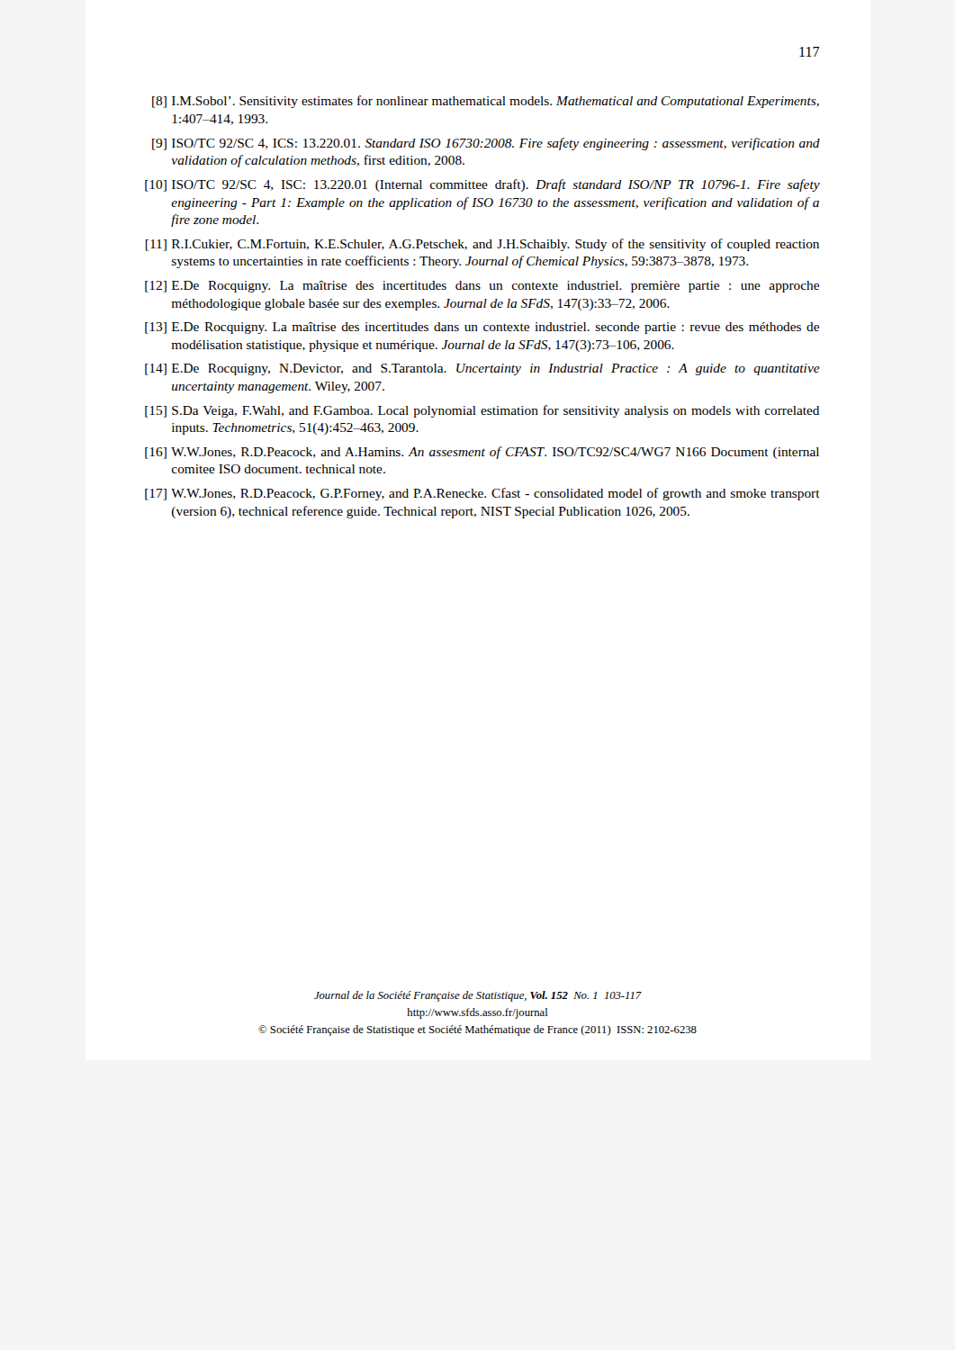117
[8] I.M.Sobol’. Sensitivity estimates for nonlinear mathematical models. Mathematical and Computational Experiments, 1:407–414, 1993.
[9] ISO/TC 92/SC 4, ICS: 13.220.01. Standard ISO 16730:2008. Fire safety engineering : assessment, verification and validation of calculation methods, first edition, 2008.
[10] ISO/TC 92/SC 4, ISC: 13.220.01 (Internal committee draft). Draft standard ISO/NP TR 10796-1. Fire safety engineering - Part 1: Example on the application of ISO 16730 to the assessment, verification and validation of a fire zone model.
[11] R.I.Cukier, C.M.Fortuin, K.E.Schuler, A.G.Petschek, and J.H.Schaibly. Study of the sensitivity of coupled reaction systems to uncertainties in rate coefficients : Theory. Journal of Chemical Physics, 59:3873–3878, 1973.
[12] E.De Rocquigny. La maîtrise des incertitudes dans un contexte industriel. première partie : une approche méthodologique globale basée sur des exemples. Journal de la SFdS, 147(3):33–72, 2006.
[13] E.De Rocquigny. La maîtrise des incertitudes dans un contexte industriel. seconde partie : revue des méthodes de modélisation statistique, physique et numérique. Journal de la SFdS, 147(3):73–106, 2006.
[14] E.De Rocquigny, N.Devictor, and S.Tarantola. Uncertainty in Industrial Practice : A guide to quantitative uncertainty management. Wiley, 2007.
[15] S.Da Veiga, F.Wahl, and F.Gamboa. Local polynomial estimation for sensitivity analysis on models with correlated inputs. Technometrics, 51(4):452–463, 2009.
[16] W.W.Jones, R.D.Peacock, and A.Hamins. An assesment of CFAST. ISO/TC92/SC4/WG7 N166 Document (internal comitee ISO document. technical note.
[17] W.W.Jones, R.D.Peacock, G.P.Forney, and P.A.Renecke. Cfast - consolidated model of growth and smoke transport (version 6), technical reference guide. Technical report, NIST Special Publication 1026, 2005.
Journal de la Société Française de Statistique, Vol. 152 No. 1 103-117
http://www.sfds.asso.fr/journal
© Société Française de Statistique et Société Mathématique de France (2011) ISSN: 2102-6238